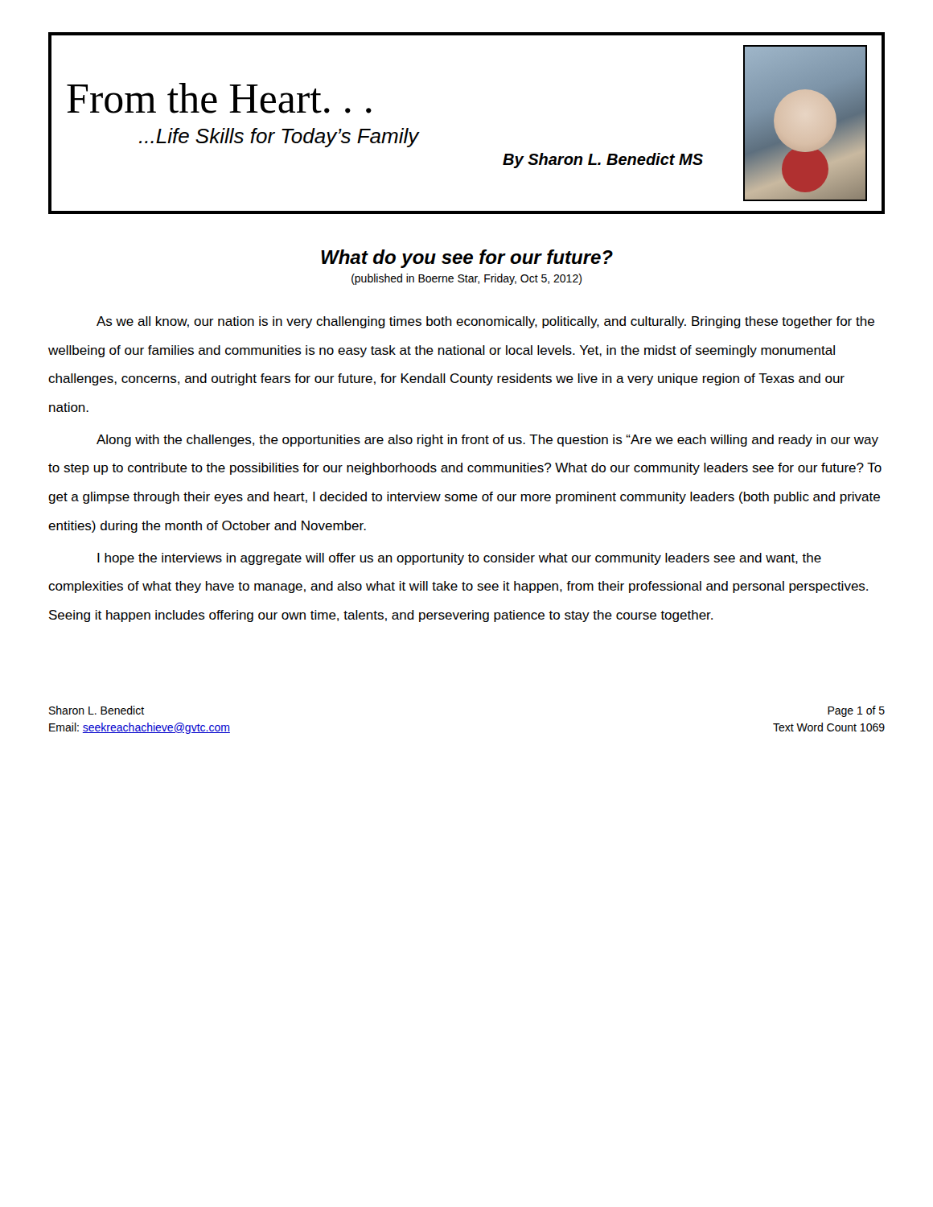From the Heart. . .
...Life Skills for Today’s Family
By Sharon L. Benedict MS
What do you see for our future?
(published in Boerne Star, Friday, Oct 5, 2012)
As we all know, our nation is in very challenging times both economically, politically, and culturally. Bringing these together for the wellbeing of our families and communities is no easy task at the national or local levels. Yet, in the midst of seemingly monumental challenges, concerns, and outright fears for our future, for Kendall County residents we live in a very unique region of Texas and our nation.
Along with the challenges, the opportunities are also right in front of us. The question is “Are we each willing and ready in our way to step up to contribute to the possibilities for our neighborhoods and communities? What do our community leaders see for our future? To get a glimpse through their eyes and heart, I decided to interview some of our more prominent community leaders (both public and private entities) during the month of October and November.
I hope the interviews in aggregate will offer us an opportunity to consider what our community leaders see and want, the complexities of what they have to manage, and also what it will take to see it happen, from their professional and personal perspectives. Seeing it happen includes offering our own time, talents, and persevering patience to stay the course together.
Sharon L. Benedict Email: seekreachachieve@gvtc.com
Page 1 of 5 Text Word Count 1069